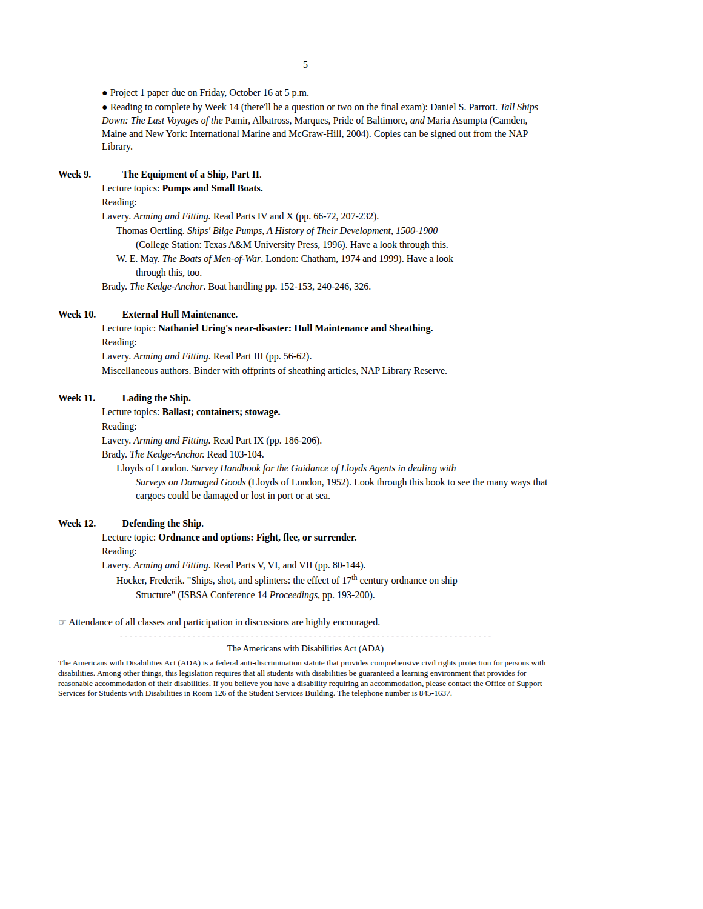5
● Project 1 paper due on Friday, October 16 at 5 p.m.
● Reading to complete by Week 14 (there'll be a question or two on the final exam): Daniel S. Parrott. Tall Ships Down: The Last Voyages of the Pamir, Albatross, Marques, Pride of Baltimore, and Maria Asumpta (Camden, Maine and New York: International Marine and McGraw-Hill, 2004). Copies can be signed out from the NAP Library.
Week 9. The Equipment of a Ship, Part II.
Lecture topics: Pumps and Small Boats.
Reading:
Lavery. Arming and Fitting. Read Parts IV and X (pp. 66-72, 207-232).
Thomas Oertling. Ships' Bilge Pumps, A History of Their Development, 1500-1900
(College Station: Texas A&M University Press, 1996). Have a look through this.
W. E. May. The Boats of Men-of-War. London: Chatham, 1974 and 1999). Have a look
through this, too.
Brady. The Kedge-Anchor. Boat handling pp. 152-153, 240-246, 326.
Week 10. External Hull Maintenance.
Lecture topic: Nathaniel Uring's near-disaster: Hull Maintenance and Sheathing.
Reading:
Lavery. Arming and Fitting. Read Part III (pp. 56-62).
Miscellaneous authors. Binder with offprints of sheathing articles, NAP Library Reserve.
Week 11. Lading the Ship.
Lecture topics: Ballast; containers; stowage.
Reading:
Lavery. Arming and Fitting. Read Part IX (pp. 186-206).
Brady. The Kedge-Anchor. Read 103-104.
Lloyds of London. Survey Handbook for the Guidance of Lloyds Agents in dealing with
Surveys on Damaged Goods (Lloyds of London, 1952). Look through this book to see the many ways that cargoes could be damaged or lost in port or at sea.
Week 12. Defending the Ship.
Lecture topic: Ordnance and options: Fight, flee, or surrender.
Reading:
Lavery. Arming and Fitting. Read Parts V, VI, and VII (pp. 80-144).
Hocker, Frederik. "Ships, shot, and splinters: the effect of 17th century ordnance on ship
Structure" (ISBSA Conference 14 Proceedings, pp. 193-200).
☞ Attendance of all classes and participation in discussions are highly encouraged.
-----------------------------------------------------------------------------
The Americans with Disabilities Act (ADA)
The Americans with Disabilities Act (ADA) is a federal anti-discrimination statute that provides comprehensive civil rights protection for persons with disabilities. Among other things, this legislation requires that all students with disabilities be guaranteed a learning environment that provides for reasonable accommodation of their disabilities. If you believe you have a disability requiring an accommodation, please contact the Office of Support Services for Students with Disabilities in Room 126 of the Student Services Building. The telephone number is 845-1637.